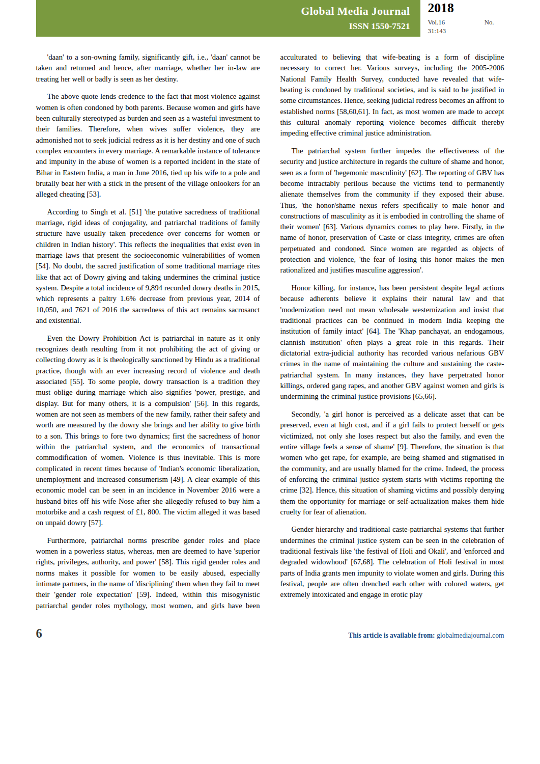Global Media Journal
ISSN 1550-7521
2018
Vol.16 No.
31:143
'daan' to a son-owning family, significantly gift, i.e., 'daan' cannot be taken and returned and hence, after marriage, whether her in-law are treating her well or badly is seen as her destiny.
The above quote lends credence to the fact that most violence against women is often condoned by both parents. Because women and girls have been culturally stereotyped as burden and seen as a wasteful investment to their families. Therefore, when wives suffer violence, they are admonished not to seek judicial redress as it is her destiny and one of such complex encounters in every marriage. A remarkable instance of tolerance and impunity in the abuse of women is a reported incident in the state of Bihar in Eastern India, a man in June 2016, tied up his wife to a pole and brutally beat her with a stick in the present of the village onlookers for an alleged cheating [53].
According to Singh et al. [51] 'the putative sacredness of traditional marriage, rigid ideas of conjugality, and patriarchal traditions of family structure have usually taken precedence over concerns for women or children in Indian history'. This reflects the inequalities that exist even in marriage laws that present the socioeconomic vulnerabilities of women [54]. No doubt, the sacred justification of some traditional marriage rites like that act of Dowry giving and taking undermines the criminal justice system. Despite a total incidence of 9,894 recorded dowry deaths in 2015, which represents a paltry 1.6% decrease from previous year, 2014 of 10,050, and 7621 of 2016 the sacredness of this act remains sacrosanct and existential.
Even the Dowry Prohibition Act is patriarchal in nature as it only recognizes death resulting from it not prohibiting the act of giving or collecting dowry as it is theologically sanctioned by Hindu as a traditional practice, though with an ever increasing record of violence and death associated [55]. To some people, dowry transaction is a tradition they must oblige during marriage which also signifies 'power, prestige, and display. But for many others, it is a compulsion' [56]. In this regards, women are not seen as members of the new family, rather their safety and worth are measured by the dowry she brings and her ability to give birth to a son. This brings to fore two dynamics; first the sacredness of honor within the patriarchal system, and the economics of transactional commodification of women. Violence is thus inevitable. This is more complicated in recent times because of 'Indian's economic liberalization, unemployment and increased consumerism [49]. A clear example of this economic model can be seen in an incidence in November 2016 were a husband bites off his wife Nose after she allegedly refused to buy him a motorbike and a cash request of £1, 800. The victim alleged it was based on unpaid dowry [57].
Furthermore, patriarchal norms prescribe gender roles and place women in a powerless status, whereas, men are deemed to have 'superior rights, privileges, authority, and power' [58]. This rigid gender roles and norms makes it possible for women to be easily abused, especially intimate partners, in the name of 'disciplining' them when they fail to meet their 'gender role expectation' [59]. Indeed, within this misogynistic patriarchal gender roles mythology, most women, and girls have been acculturated to believing that wife-beating is a form of discipline necessary to correct her. Various surveys, including the 2005-2006 National Family Health Survey, conducted have revealed that wife-beating is condoned by traditional societies, and is said to be justified in some circumstances. Hence, seeking judicial redress becomes an affront to established norms [58,60,61]. In fact, as most women are made to accept this cultural anomaly reporting violence becomes difficult thereby impeding effective criminal justice administration.
The patriarchal system further impedes the effectiveness of the security and justice architecture in regards the culture of shame and honor, seen as a form of 'hegemonic masculinity' [62]. The reporting of GBV has become intractably perilous because the victims tend to permanently alienate themselves from the community if they exposed their abuse. Thus, 'the honor/shame nexus refers specifically to male honor and constructions of masculinity as it is embodied in controlling the shame of their women' [63]. Various dynamics comes to play here. Firstly, in the name of honor, preservation of Caste or class integrity, crimes are often perpetuated and condoned. Since women are regarded as objects of protection and violence, 'the fear of losing this honor makes the men rationalized and justifies masculine aggression'.
Honor killing, for instance, has been persistent despite legal actions because adherents believe it explains their natural law and that 'modernization need not mean wholesale westernization and insist that traditional practices can be continued in modern India keeping the institution of family intact' [64]. The 'Khap panchayat, an endogamous, clannish institution' often plays a great role in this regards. Their dictatorial extra-judicial authority has recorded various nefarious GBV crimes in the name of maintaining the culture and sustaining the caste-patriarchal system. In many instances, they have perpetrated honor killings, ordered gang rapes, and another GBV against women and girls is undermining the criminal justice provisions [65,66].
Secondly, 'a girl honor is perceived as a delicate asset that can be preserved, even at high cost, and if a girl fails to protect herself or gets victimized, not only she loses respect but also the family, and even the entire village feels a sense of shame' [9]. Therefore, the situation is that women who get rape, for example, are being shamed and stigmatised in the community, and are usually blamed for the crime. Indeed, the process of enforcing the criminal justice system starts with victims reporting the crime [32]. Hence, this situation of shaming victims and possibly denying them the opportunity for marriage or self-actualization makes them hide cruelty for fear of alienation.
Gender hierarchy and traditional caste-patriarchal systems that further undermines the criminal justice system can be seen in the celebration of traditional festivals like 'the festival of Holi and Okali', and 'enforced and degraded widowhood' [67,68]. The celebration of Holi festival in most parts of India grants men impunity to violate women and girls. During this festival, people are often drenched each other with colored waters, get extremely intoxicated and engage in erotic play
6
This article is available from: globalmediajournal.com